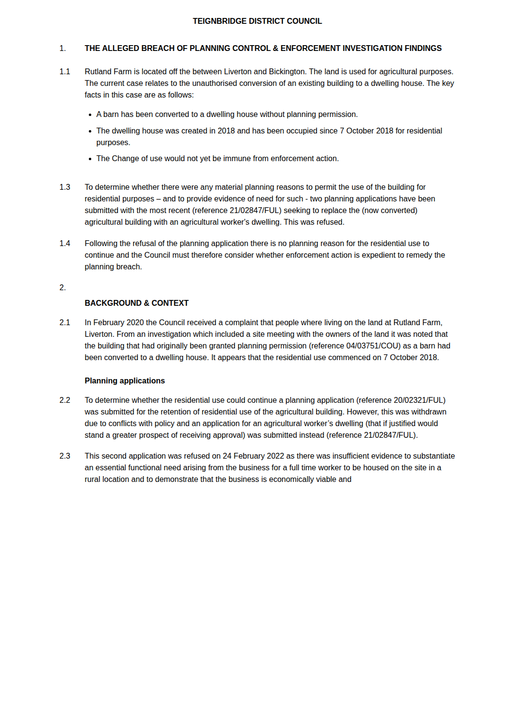TEIGNBRIDGE DISTRICT COUNCIL
1.
THE ALLEGED BREACH OF PLANNING CONTROL & ENFORCEMENT INVESTIGATION FINDINGS
1.1
Rutland Farm is located off the between Liverton and Bickington. The land is used for agricultural purposes. The current case relates to the unauthorised conversion of an existing building to a dwelling house. The key facts in this case are as follows:
A barn has been converted to a dwelling house without planning permission.
The dwelling house was created in 2018 and has been occupied since 7 October 2018 for residential purposes.
The Change of use would not yet be immune from enforcement action.
1.3
To determine whether there were any material planning reasons to permit the use of the building for residential purposes – and to provide evidence of need for such - two planning applications have been submitted with the most recent (reference 21/02847/FUL) seeking to replace the (now converted) agricultural building with an agricultural worker's dwelling. This was refused.
1.4
Following the refusal of the planning application there is no planning reason for the residential use to continue and the Council must therefore consider whether enforcement action is expedient to remedy the planning breach.
2.
BACKGROUND & CONTEXT
2.1
In February 2020 the Council received a complaint that people where living on the land at Rutland Farm, Liverton. From an investigation which included a site meeting with the owners of the land it was noted that the building that had originally been granted planning permission (reference 04/03751/COU) as a barn had been converted to a dwelling house. It appears that the residential use commenced on 7 October 2018.
Planning applications
2.2
To determine whether the residential use could continue a planning application (reference 20/02321/FUL) was submitted for the retention of residential use of the agricultural building. However, this was withdrawn due to conflicts with policy and an application for an agricultural worker’s dwelling (that if justified would stand a greater prospect of receiving approval) was submitted instead (reference 21/02847/FUL).
2.3
This second application was refused on 24 February 2022 as there was insufficient evidence to substantiate an essential functional need arising from the business for a full time worker to be housed on the site in a rural location and to demonstrate that the business is economically viable and